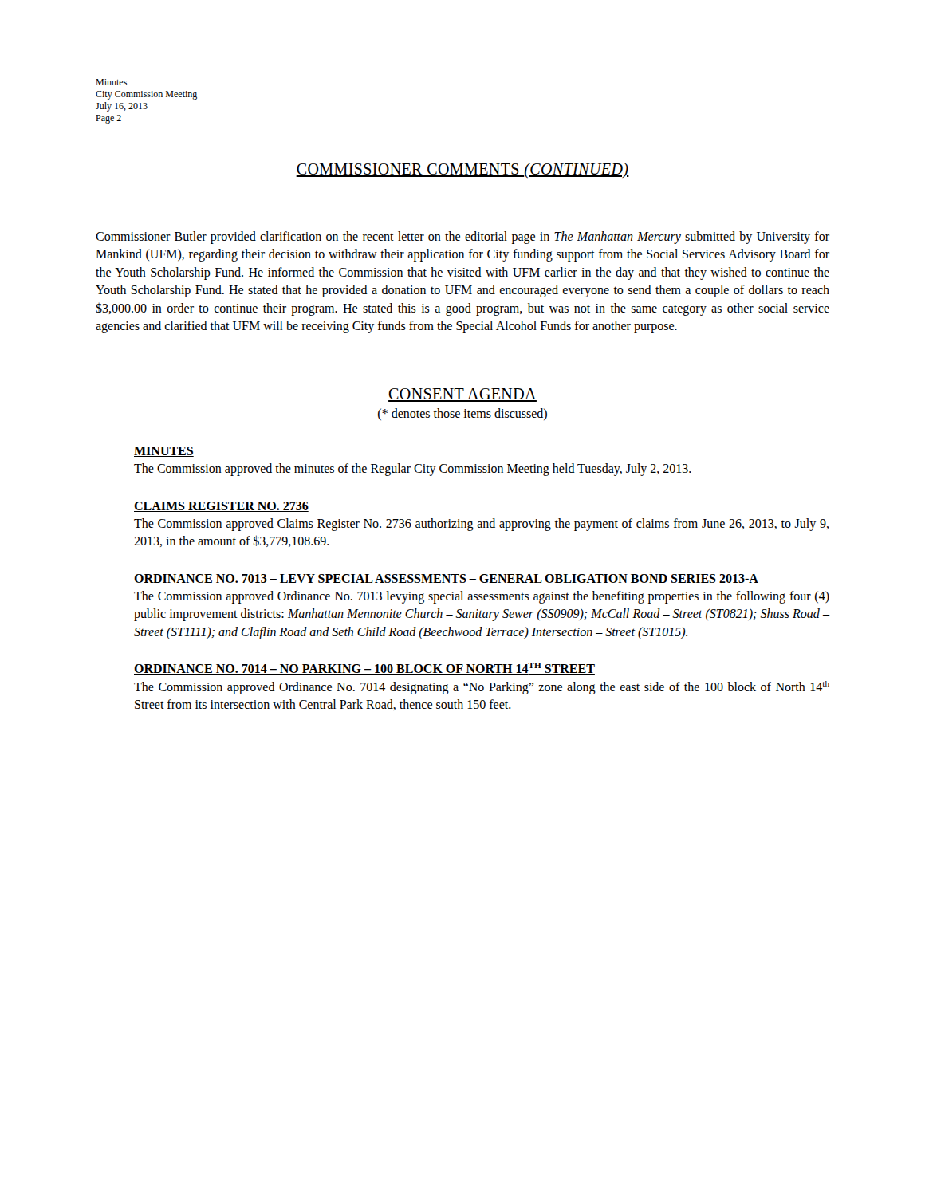Minutes
City Commission Meeting
July 16, 2013
Page 2
COMMISSIONER COMMENTS (CONTINUED)
Commissioner Butler provided clarification on the recent letter on the editorial page in The Manhattan Mercury submitted by University for Mankind (UFM), regarding their decision to withdraw their application for City funding support from the Social Services Advisory Board for the Youth Scholarship Fund. He informed the Commission that he visited with UFM earlier in the day and that they wished to continue the Youth Scholarship Fund. He stated that he provided a donation to UFM and encouraged everyone to send them a couple of dollars to reach $3,000.00 in order to continue their program. He stated this is a good program, but was not in the same category as other social service agencies and clarified that UFM will be receiving City funds from the Special Alcohol Funds for another purpose.
CONSENT AGENDA
(* denotes those items discussed)
MINUTES
The Commission approved the minutes of the Regular City Commission Meeting held Tuesday, July 2, 2013.
CLAIMS REGISTER NO. 2736
The Commission approved Claims Register No. 2736 authorizing and approving the payment of claims from June 26, 2013, to July 9, 2013, in the amount of $3,779,108.69.
ORDINANCE NO. 7013 – LEVY SPECIAL ASSESSMENTS – GENERAL OBLIGATION BOND SERIES 2013-A
The Commission approved Ordinance No. 7013 levying special assessments against the benefiting properties in the following four (4) public improvement districts: Manhattan Mennonite Church – Sanitary Sewer (SS0909); McCall Road – Street (ST0821); Shuss Road – Street (ST1111); and Claflin Road and Seth Child Road (Beechwood Terrace) Intersection – Street (ST1015).
ORDINANCE NO. 7014 – NO PARKING – 100 BLOCK OF NORTH 14TH STREET
The Commission approved Ordinance No. 7014 designating a “No Parking” zone along the east side of the 100 block of North 14th Street from its intersection with Central Park Road, thence south 150 feet.